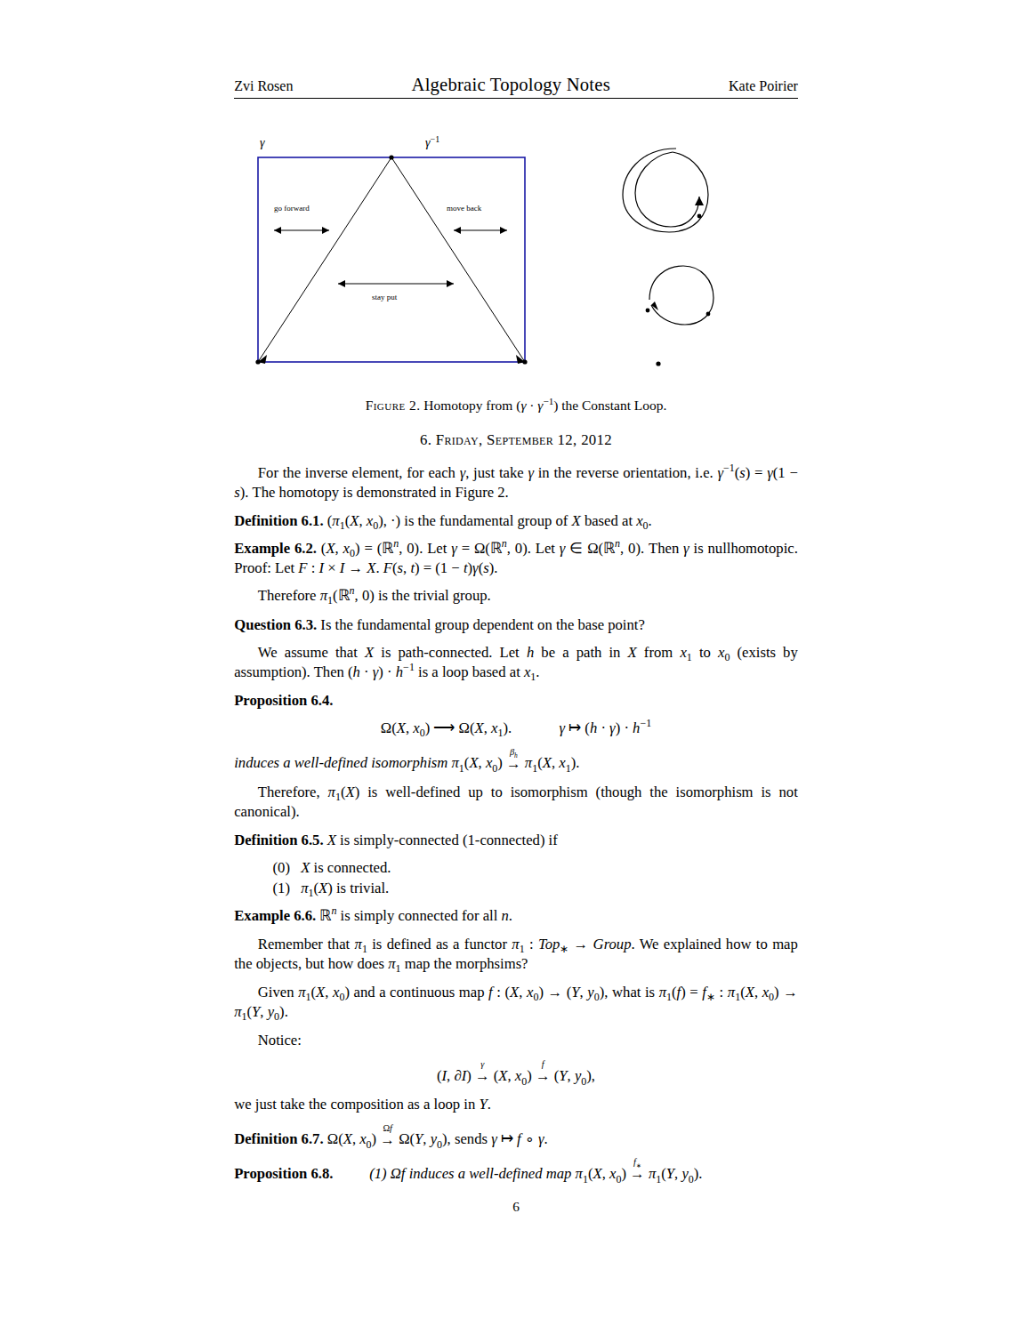Zvi Rosen
Algebraic Topology Notes
Kate Poirier
γ γ−1 go forward move back stay put
Figure 2. Homotopy from (γ · γ−1) the Constant Loop.
6. Friday, September 12, 2012
For the inverse element, for each γ, just take γ in the reverse orientation, i.e. γ−1(s) = γ(1 − s). The homotopy is demonstrated in Figure 2.
Definition 6.1. (π1(X, x0), ·) is the fundamental group of X based at x0.
Example 6.2. (X, x0) = (ℝn, 0). Let γ = Ω(ℝn, 0). Let γ ∈ Ω(ℝn, 0). Then γ is nullhomotopic. Proof: Let F : I × I → X. F(s, t) = (1 − t)γ(s).
Therefore π1(ℝn, 0) is the trivial group.
Question 6.3. Is the fundamental group dependent on the base point?
We assume that X is path-connected. Let h be a path in X from x1 to x0 (exists by assumption). Then (h · γ) · h−1 is a loop based at x1.
Proposition 6.4.
Ω(X, x0) ⟶ Ω(X, x1). γ ↦ (h · γ) · h−1
induces a well-defined isomorphism π1(X, x0) βh→ π1(X, x1).
Therefore, π1(X) is well-defined up to isomorphism (though the isomorphism is not canonical).
Definition 6.5. X is simply-connected (1-connected) if
(0) X is connected.
(1) π1(X) is trivial.
Example 6.6. ℝn is simply connected for all n.
Remember that π1 is defined as a functor π1 : Top∗ → Group. We explained how to map the objects, but how does π1 map the morphsims?
Given π1(X, x0) and a continuous map f : (X, x0) → (Y, y0), what is π1(f) = f∗ : π1(X, x0) → π1(Y, y0).
Notice:
(I, ∂I) γ→ (X, x0) f→ (Y, y0),
we just take the composition as a loop in Y.
Definition 6.7. Ω(X, x0) Ωf→ Ω(Y, y0), sends γ ↦ f ∘ γ.
Proposition 6.8. (1) Ωf induces a well-defined map π1(X, x0) f∗→ π1(Y, y0).
6